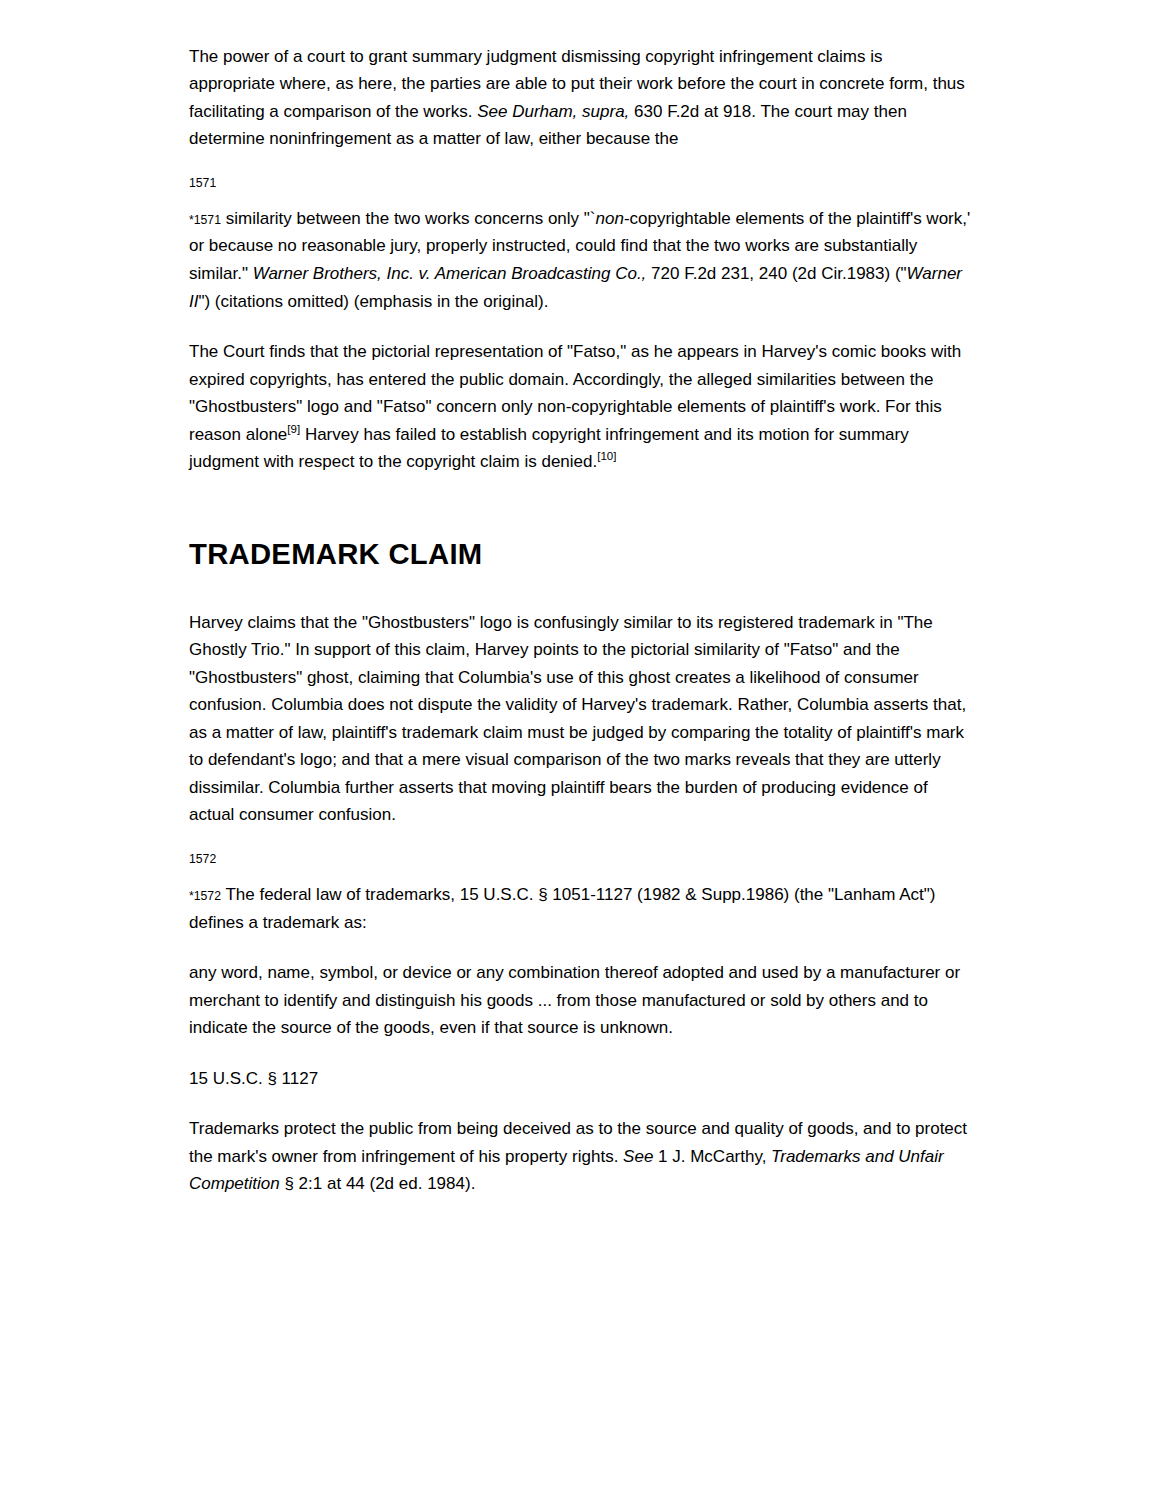The power of a court to grant summary judgment dismissing copyright infringement claims is appropriate where, as here, the parties are able to put their work before the court in concrete form, thus facilitating a comparison of the works. See Durham, supra, 630 F.2d at 918. The court may then determine noninfringement as a matter of law, either because the
1571
*1571 similarity between the two works concerns only "`non-copyrightable elements of the plaintiff's work,' or because no reasonable jury, properly instructed, could find that the two works are substantially similar." Warner Brothers, Inc. v. American Broadcasting Co., 720 F.2d 231, 240 (2d Cir.1983) ("Warner II") (citations omitted) (emphasis in the original).
The Court finds that the pictorial representation of "Fatso," as he appears in Harvey's comic books with expired copyrights, has entered the public domain. Accordingly, the alleged similarities between the "Ghostbusters" logo and "Fatso" concern only non-copyrightable elements of plaintiff's work. For this reason alone[9] Harvey has failed to establish copyright infringement and its motion for summary judgment with respect to the copyright claim is denied.[10]
TRADEMARK CLAIM
Harvey claims that the "Ghostbusters" logo is confusingly similar to its registered trademark in "The Ghostly Trio." In support of this claim, Harvey points to the pictorial similarity of "Fatso" and the "Ghostbusters" ghost, claiming that Columbia's use of this ghost creates a likelihood of consumer confusion. Columbia does not dispute the validity of Harvey's trademark. Rather, Columbia asserts that, as a matter of law, plaintiff's trademark claim must be judged by comparing the totality of plaintiff's mark to defendant's logo; and that a mere visual comparison of the two marks reveals that they are utterly dissimilar. Columbia further asserts that moving plaintiff bears the burden of producing evidence of actual consumer confusion.
1572
*1572 The federal law of trademarks, 15 U.S.C. § 1051-1127 (1982 & Supp.1986) (the "Lanham Act") defines a trademark as:
any word, name, symbol, or device or any combination thereof adopted and used by a manufacturer or merchant to identify and distinguish his goods ... from those manufactured or sold by others and to indicate the source of the goods, even if that source is unknown.
15 U.S.C. § 1127
Trademarks protect the public from being deceived as to the source and quality of goods, and to protect the mark's owner from infringement of his property rights. See 1 J. McCarthy, Trademarks and Unfair Competition § 2:1 at 44 (2d ed. 1984).